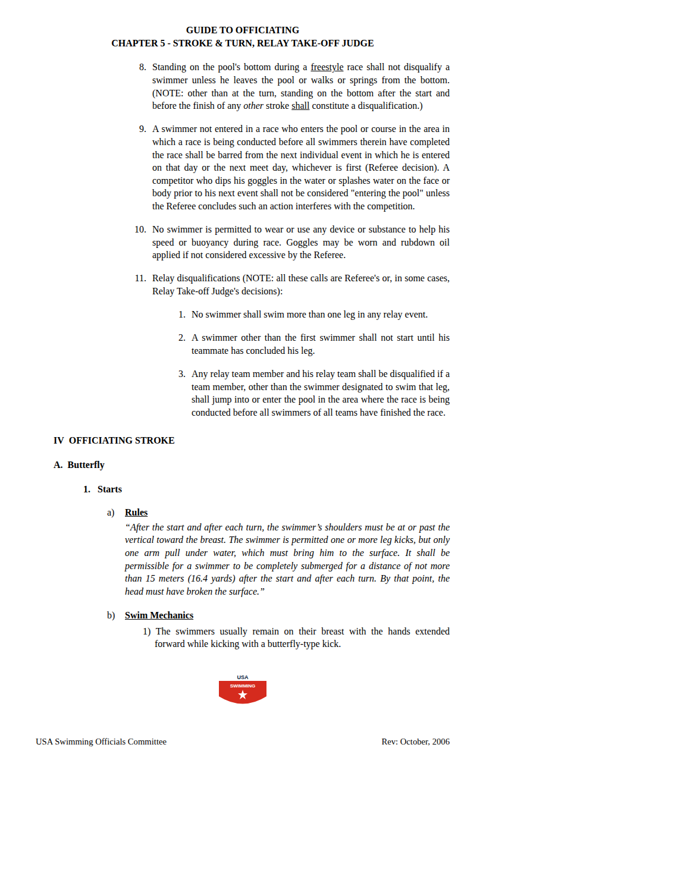GUIDE TO OFFICIATING CHAPTER 5 - STROKE & TURN, RELAY TAKE-OFF JUDGE
Standing on the pool's bottom during a freestyle race shall not disqualify a swimmer unless he leaves the pool or walks or springs from the bottom. (NOTE: other than at the turn, standing on the bottom after the start and before the finish of any other stroke shall constitute a disqualification.)
A swimmer not entered in a race who enters the pool or course in the area in which a race is being conducted before all swimmers therein have completed the race shall be barred from the next individual event in which he is entered on that day or the next meet day, whichever is first (Referee decision). A competitor who dips his goggles in the water or splashes water on the face or body prior to his next event shall not be considered "entering the pool" unless the Referee concludes such an action interferes with the competition.
No swimmer is permitted to wear or use any device or substance to help his speed or buoyancy during race. Goggles may be worn and rubdown oil applied if not considered excessive by the Referee.
Relay disqualifications (NOTE: all these calls are Referee's or, in some cases, Relay Take-off Judge's decisions):
No swimmer shall swim more than one leg in any relay event.
A swimmer other than the first swimmer shall not start until his teammate has concluded his leg.
Any relay team member and his relay team shall be disqualified if a team member, other than the swimmer designated to swim that leg, shall jump into or enter the pool in the area where the race is being conducted before all swimmers of all teams have finished the race.
IV OFFICIATING STROKE
A. Butterfly
1. Starts
a)
Rules
“After the start and after each turn, the swimmer’s shoulders must be at or past the vertical toward the breast. The swimmer is permitted one or more leg kicks, but only one arm pull under water, which must bring him to the surface. It shall be permissible for a swimmer to be completely submerged for a distance of not more than 15 meters (16.4 yards) after the start and after each turn. By that point, the head must have broken the surface.”
b)
Swim Mechanics
1) The swimmers usually remain on their breast with the hands extended forward while kicking with a butterfly-type kick.
USA SWIMMING
USA Swimming Officials Committee Rev: October, 2006